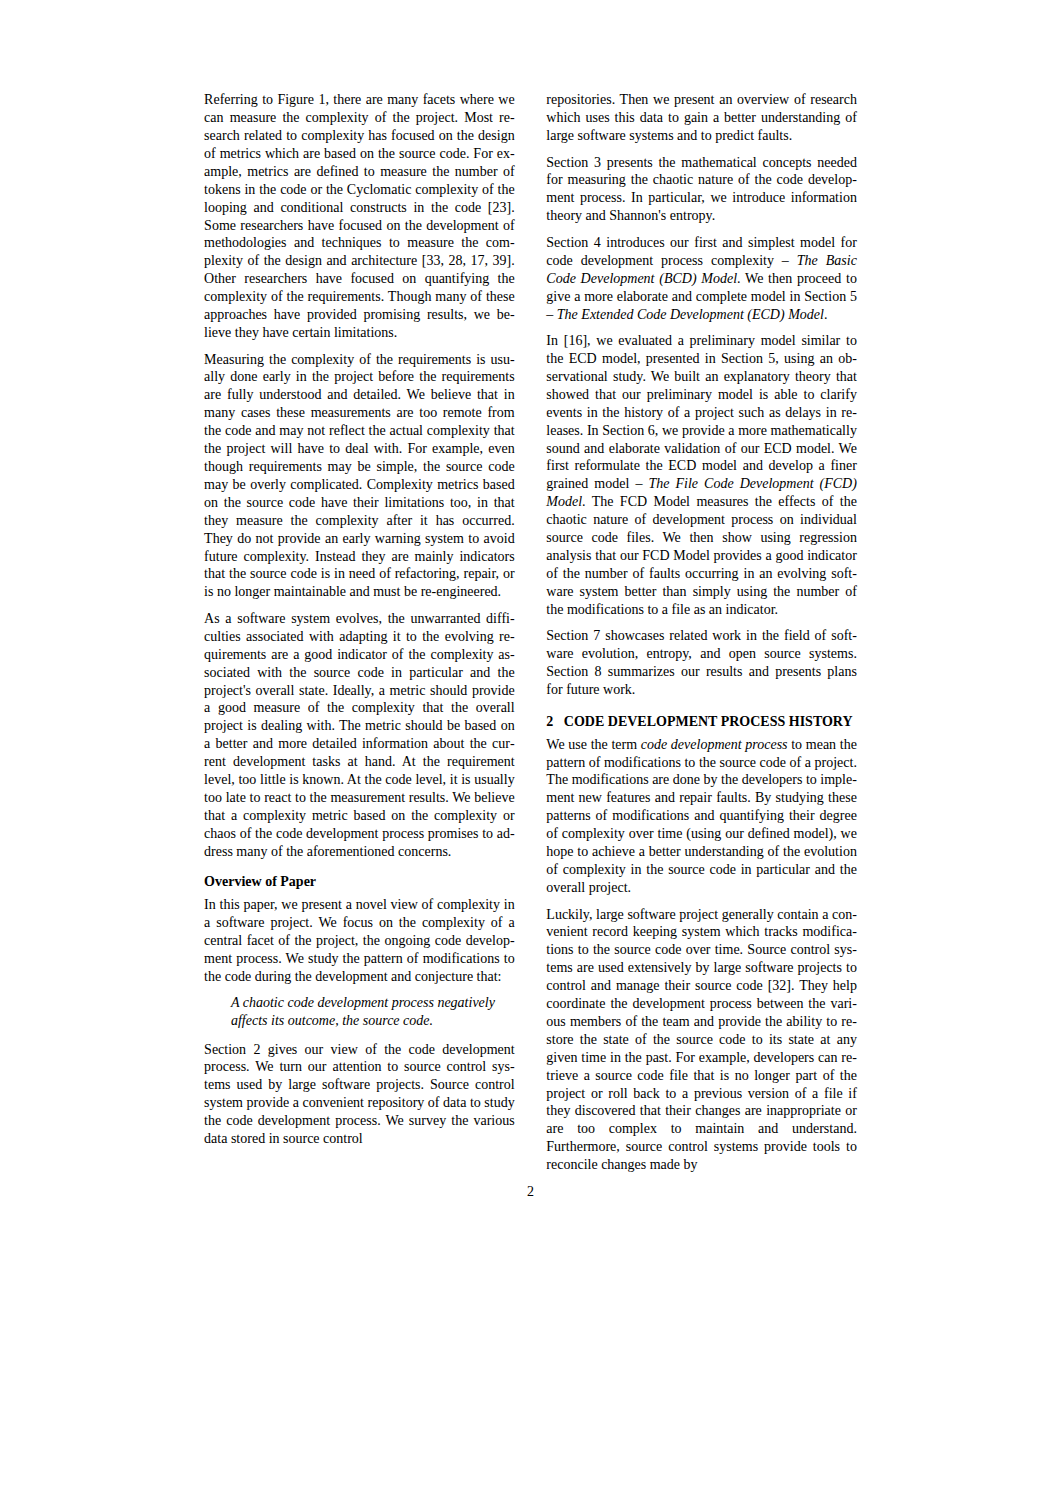Referring to Figure 1, there are many facets where we can measure the complexity of the project. Most research related to complexity has focused on the design of metrics which are based on the source code. For example, metrics are defined to measure the number of tokens in the code or the Cyclomatic complexity of the looping and conditional constructs in the code [23]. Some researchers have focused on the development of methodologies and techniques to measure the complexity of the design and architecture [33, 28, 17, 39]. Other researchers have focused on quantifying the complexity of the requirements. Though many of these approaches have provided promising results, we believe they have certain limitations.
Measuring the complexity of the requirements is usually done early in the project before the requirements are fully understood and detailed. We believe that in many cases these measurements are too remote from the code and may not reflect the actual complexity that the project will have to deal with. For example, even though requirements may be simple, the source code may be overly complicated. Complexity metrics based on the source code have their limitations too, in that they measure the complexity after it has occurred. They do not provide an early warning system to avoid future complexity. Instead they are mainly indicators that the source code is in need of refactoring, repair, or is no longer maintainable and must be re-engineered.
As a software system evolves, the unwarranted difficulties associated with adapting it to the evolving requirements are a good indicator of the complexity associated with the source code in particular and the project's overall state. Ideally, a metric should provide a good measure of the complexity that the overall project is dealing with. The metric should be based on a better and more detailed information about the current development tasks at hand. At the requirement level, too little is known. At the code level, it is usually too late to react to the measurement results. We believe that a complexity metric based on the complexity or chaos of the code development process promises to address many of the aforementioned concerns.
Overview of Paper
In this paper, we present a novel view of complexity in a software project. We focus on the complexity of a central facet of the project, the ongoing code development process. We study the pattern of modifications to the code during the development and conjecture that:
A chaotic code development process negatively affects its outcome, the source code.
Section 2 gives our view of the code development process. We turn our attention to source control systems used by large software projects. Source control system provide a convenient repository of data to study the code development process. We survey the various data stored in source control
repositories. Then we present an overview of research which uses this data to gain a better understanding of large software systems and to predict faults.
Section 3 presents the mathematical concepts needed for measuring the chaotic nature of the code development process. In particular, we introduce information theory and Shannon's entropy.
Section 4 introduces our first and simplest model for code development process complexity – The Basic Code Development (BCD) Model. We then proceed to give a more elaborate and complete model in Section 5 – The Extended Code Development (ECD) Model.
In [16], we evaluated a preliminary model similar to the ECD model, presented in Section 5, using an observational study. We built an explanatory theory that showed that our preliminary model is able to clarify events in the history of a project such as delays in releases. In Section 6, we provide a more mathematically sound and elaborate validation of our ECD model. We first reformulate the ECD model and develop a finer grained model – The File Code Development (FCD) Model. The FCD Model measures the effects of the chaotic nature of development process on individual source code files. We then show using regression analysis that our FCD Model provides a good indicator of the number of faults occurring in an evolving software system better than simply using the number of the modifications to a file as an indicator.
Section 7 showcases related work in the field of software evolution, entropy, and open source systems. Section 8 summarizes our results and presents plans for future work.
2 CODE DEVELOPMENT PROCESS HISTORY
We use the term code development process to mean the pattern of modifications to the source code of a project. The modifications are done by the developers to implement new features and repair faults. By studying these patterns of modifications and quantifying their degree of complexity over time (using our defined model), we hope to achieve a better understanding of the evolution of complexity in the source code in particular and the overall project.
Luckily, large software project generally contain a convenient record keeping system which tracks modifications to the source code over time. Source control systems are used extensively by large software projects to control and manage their source code [32]. They help coordinate the development process between the various members of the team and provide the ability to restore the state of the source code to its state at any given time in the past. For example, developers can retrieve a source code file that is no longer part of the project or roll back to a previous version of a file if they discovered that their changes are inappropriate or are too complex to maintain and understand. Furthermore, source control systems provide tools to reconcile changes made by
2